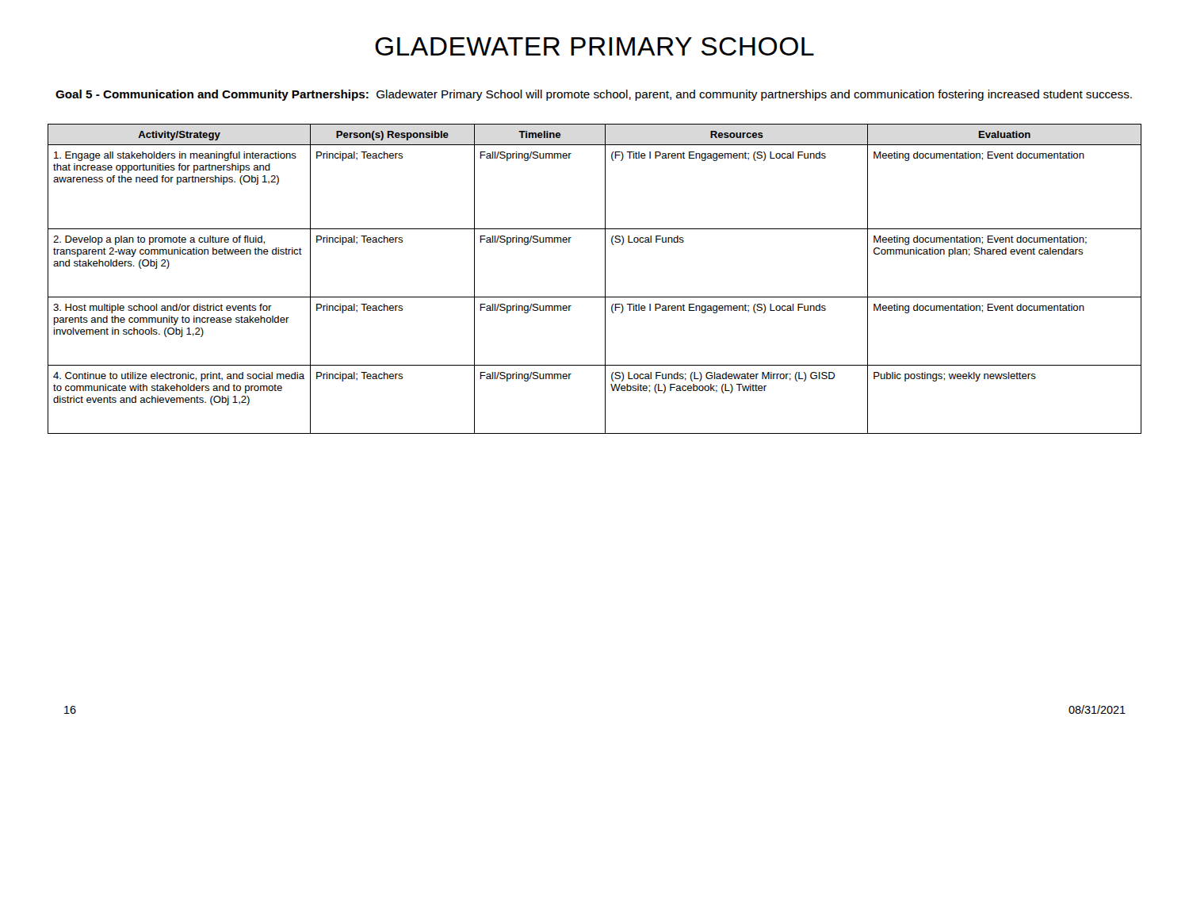GLADEWATER PRIMARY SCHOOL
Goal 5 - Communication and Community Partnerships: Gladewater Primary School will promote school, parent, and community partnerships and communication fostering increased student success.
| Activity/Strategy | Person(s) Responsible | Timeline | Resources | Evaluation |
| --- | --- | --- | --- | --- |
| 1. Engage all stakeholders in meaningful interactions that increase opportunities for partnerships and awareness of the need for partnerships. (Obj 1,2) | Principal; Teachers | Fall/Spring/Summer | (F) Title I Parent Engagement; (S) Local Funds | Meeting documentation; Event documentation |
| 2. Develop a plan to promote a culture of fluid, transparent 2-way communication between the district and stakeholders. (Obj 2) | Principal; Teachers | Fall/Spring/Summer | (S) Local Funds | Meeting documentation; Event documentation; Communication plan; Shared event calendars |
| 3. Host multiple school and/or district events for parents and the community to increase stakeholder involvement in schools. (Obj 1,2) | Principal; Teachers | Fall/Spring/Summer | (F) Title I Parent Engagement; (S) Local Funds | Meeting documentation; Event documentation |
| 4. Continue to utilize electronic, print, and social media to communicate with stakeholders and to promote district events and achievements. (Obj 1,2) | Principal; Teachers | Fall/Spring/Summer | (S) Local Funds; (L) Gladewater Mirror; (L) GISD Website; (L) Facebook; (L) Twitter | Public postings; weekly newsletters |
16 08/31/2021